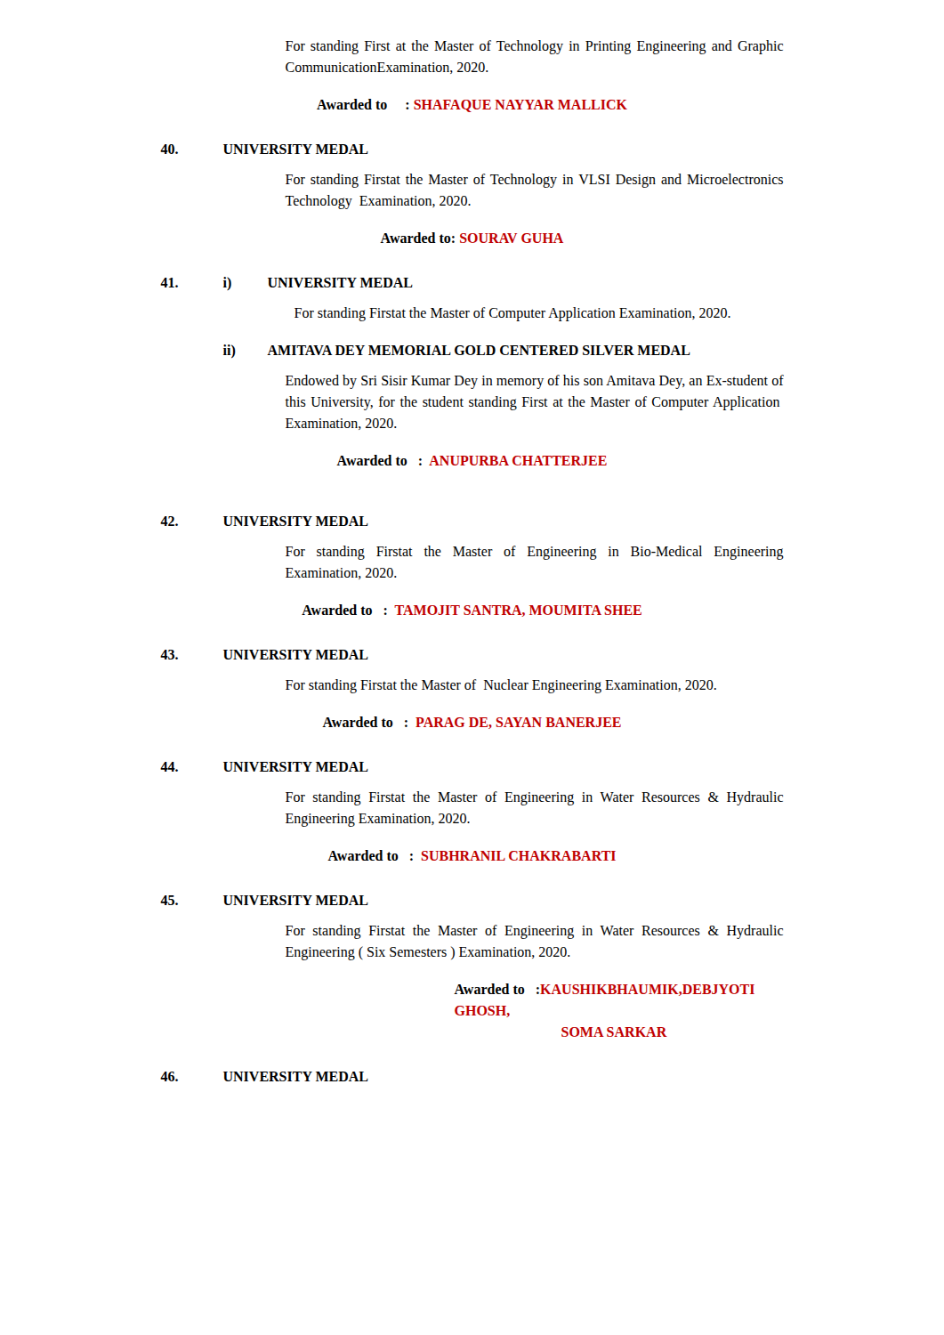For standing First at the Master of Technology in Printing Engineering and Graphic CommunicationExamination, 2020.
Awarded to : SHAFAQUE NAYYAR MALLICK
40. UNIVERSITY MEDAL
For standing Firstat the Master of Technology in VLSI Design and Microelectronics Technology Examination, 2020.
Awarded to: SOURAV GUHA
41. i) UNIVERSITY MEDAL
For standing Firstat the Master of Computer Application Examination, 2020.
ii) AMITAVA DEY MEMORIAL GOLD CENTERED SILVER MEDAL
Endowed by Sri Sisir Kumar Dey in memory of his son Amitava Dey, an Ex-student of this University, for the student standing First at the Master of Computer Application Examination, 2020.
Awarded to : ANUPURBA CHATTERJEE
42. UNIVERSITY MEDAL
For standing Firstat the Master of Engineering in Bio-Medical Engineering Examination, 2020.
Awarded to : TAMOJIT SANTRA, MOUMITA SHEE
43. UNIVERSITY MEDAL
For standing Firstat the Master of Nuclear Engineering Examination, 2020.
Awarded to : PARAG DE, SAYAN BANERJEE
44. UNIVERSITY MEDAL
For standing Firstat the Master of Engineering in Water Resources & Hydraulic Engineering Examination, 2020.
Awarded to : SUBHRANIL CHAKRABARTI
45. UNIVERSITY MEDAL
For standing Firstat the Master of Engineering in Water Resources & Hydraulic Engineering ( Six Semesters ) Examination, 2020.
Awarded to : KAUSHIKBHAUMIK,DEBJYOTI GHOSH, SOMA SARKAR
46. UNIVERSITY MEDAL